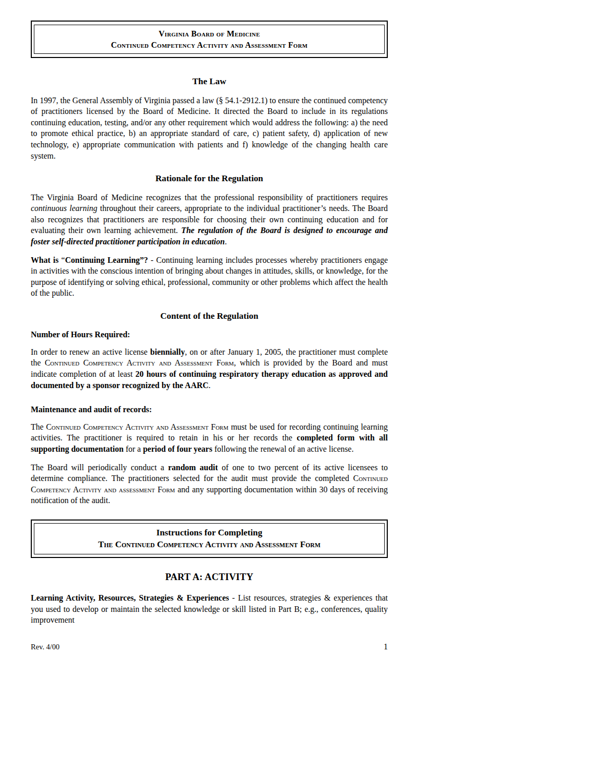Virginia Board of Medicine
Continued Competency Activity and Assessment Form
The Law
In 1997, the General Assembly of Virginia passed a law (§ 54.1-2912.1) to ensure the continued competency of practitioners licensed by the Board of Medicine. It directed the Board to include in its regulations continuing education, testing, and/or any other requirement which would address the following: a) the need to promote ethical practice, b) an appropriate standard of care, c) patient safety, d) application of new technology, e) appropriate communication with patients and f) knowledge of the changing health care system.
Rationale for the Regulation
The Virginia Board of Medicine recognizes that the professional responsibility of practitioners requires continuous learning throughout their careers, appropriate to the individual practitioner’s needs. The Board also recognizes that practitioners are responsible for choosing their own continuing education and for evaluating their own learning achievement. The regulation of the Board is designed to encourage and foster self-directed practitioner participation in education.
What is “Continuing Learning”? - Continuing learning includes processes whereby practitioners engage in activities with the conscious intention of bringing about changes in attitudes, skills, or knowledge, for the purpose of identifying or solving ethical, professional, community or other problems which affect the health of the public.
Content of the Regulation
Number of Hours Required:
In order to renew an active license biennially, on or after January 1, 2005, the practitioner must complete the Continued Competency Activity and Assessment Form, which is provided by the Board and must indicate completion of at least 20 hours of continuing respiratory therapy education as approved and documented by a sponsor recognized by the AARC.
Maintenance and audit of records:
The Continued Competency Activity and Assessment Form must be used for recording continuing learning activities. The practitioner is required to retain in his or her records the completed form with all supporting documentation for a period of four years following the renewal of an active license.
The Board will periodically conduct a random audit of one to two percent of its active licensees to determine compliance. The practitioners selected for the audit must provide the completed Continued Competency Activity and assessment Form and any supporting documentation within 30 days of receiving notification of the audit.
Instructions for Completing
The Continued Competency Activity and Assessment Form
PART A: ACTIVITY
Learning Activity, Resources, Strategies & Experiences - List resources, strategies & experiences that you used to develop or maintain the selected knowledge or skill listed in Part B; e.g., conferences, quality improvement
Rev. 4/00
1